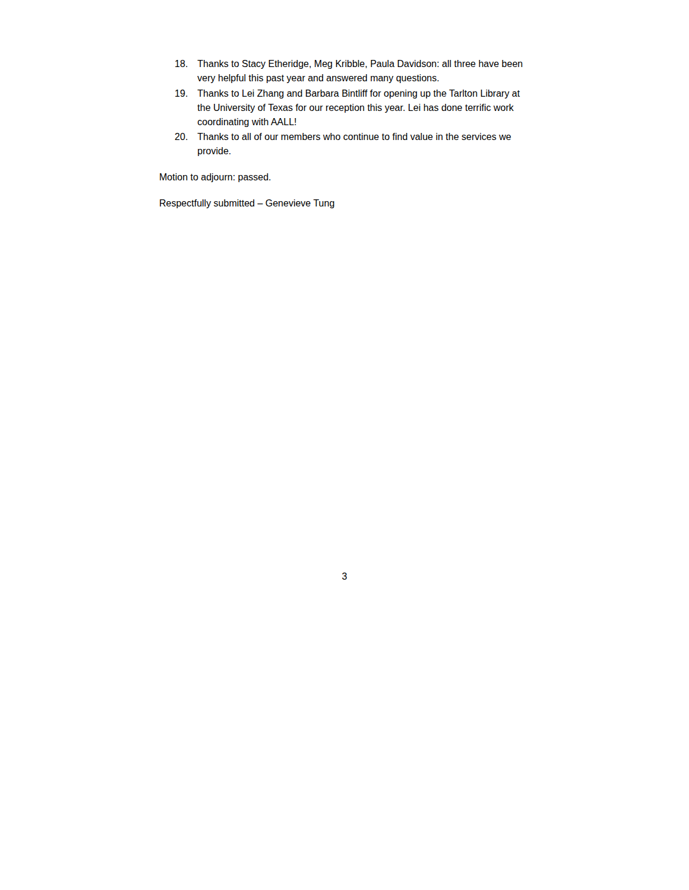Thanks to Stacy Etheridge, Meg Kribble, Paula Davidson: all three have been very helpful this past year and answered many questions.
Thanks to Lei Zhang and Barbara Bintliff for opening up the Tarlton Library at the University of Texas for our reception this year. Lei has done terrific work coordinating with AALL!
Thanks to all of our members who continue to find value in the services we provide.
Motion to adjourn: passed.
Respectfully submitted – Genevieve Tung
3